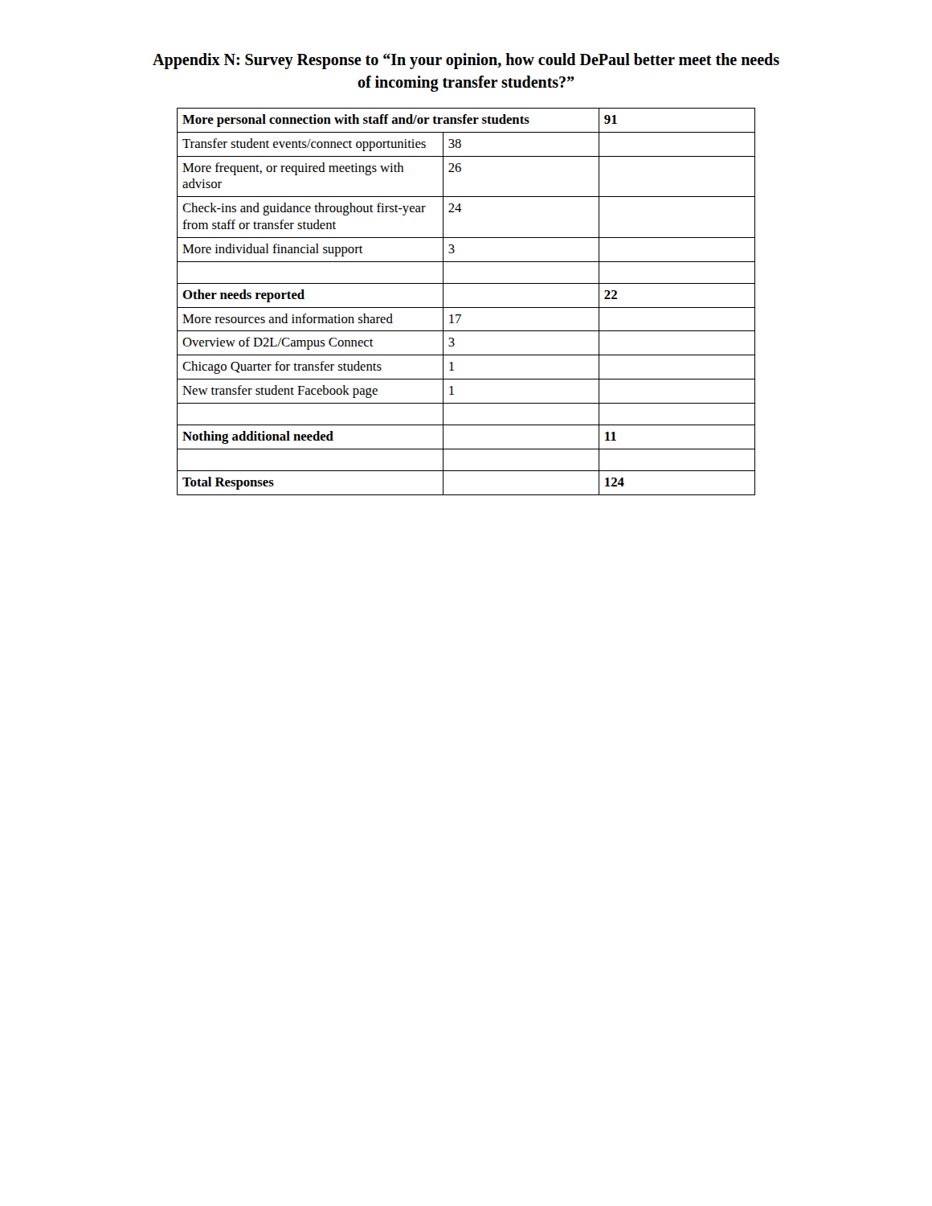Appendix N: Survey Response to “In your opinion, how could DePaul better meet the needs
of incoming transfer students?”
| More personal connection with staff and/or transfer students | 91 |
| Transfer student events/connect opportunities | 38 | |
| More frequent, or required meetings with advisor | 26 | |
| Check-ins and guidance throughout first-year from staff or transfer student | 24 | |
| More individual financial support | 3 | |
| Other needs reported | | 22 |
| More resources and information shared | 17 | |
| Overview of D2L/Campus Connect | 3 | |
| Chicago Quarter for transfer students | 1 | |
| New transfer student Facebook page | 1 | |
| Nothing additional needed | | 11 |
| Total Responses | | 124 |